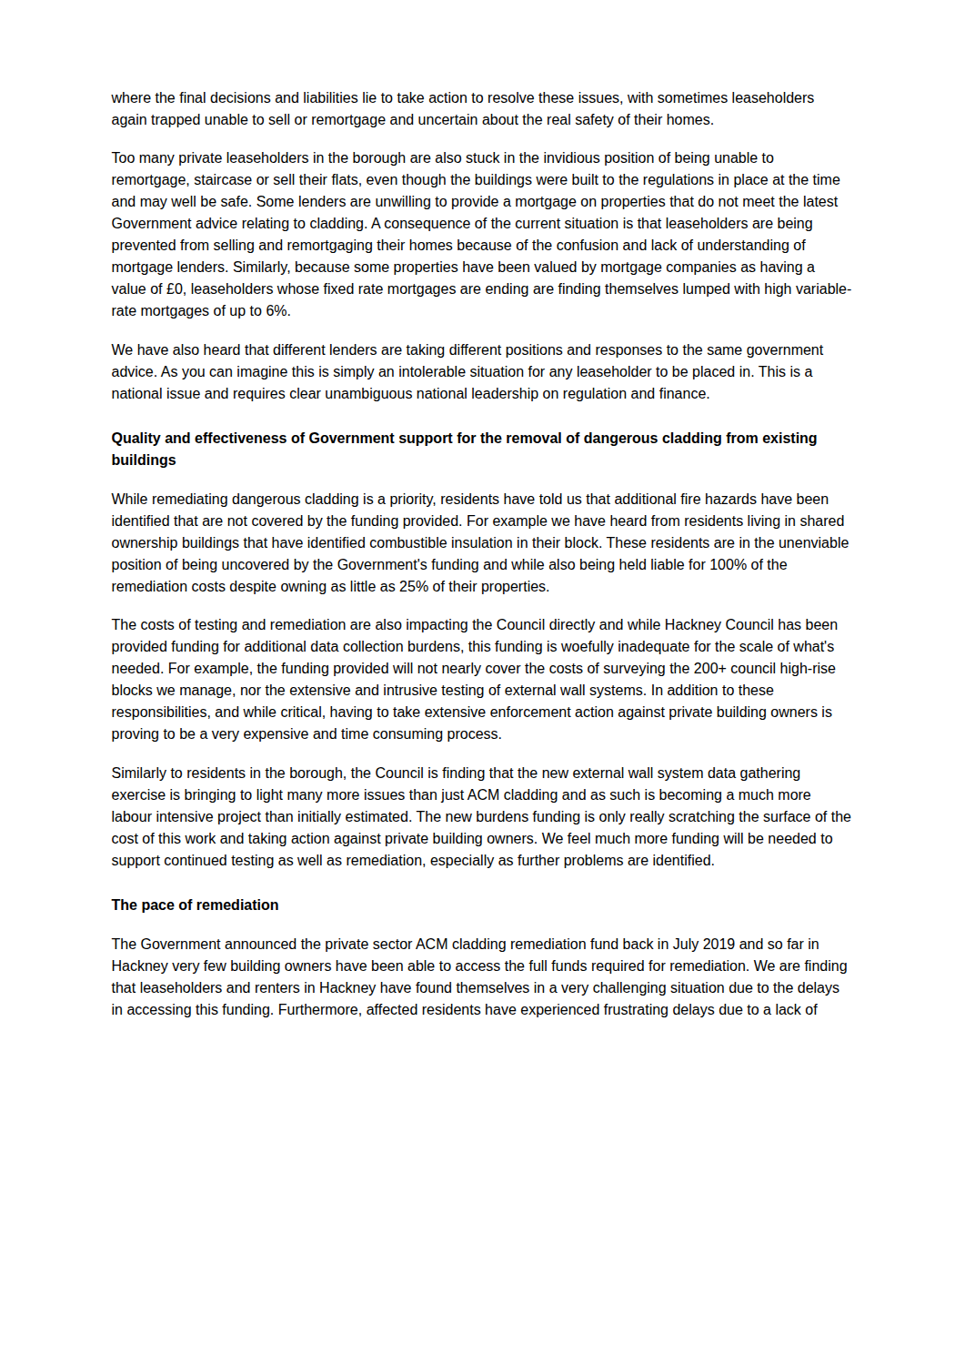where the final decisions and liabilities lie to take action to resolve these issues, with sometimes leaseholders again trapped unable to sell or remortgage and uncertain about the real safety of their homes.
Too many private leaseholders in the borough are also stuck in the invidious position of being unable to remortgage, staircase or sell their flats, even though the buildings were built to the regulations in place at the time and may well be safe. Some lenders are unwilling to provide a mortgage on properties that do not meet the latest Government advice relating to cladding. A consequence of the current situation is that leaseholders are being prevented from selling and remortgaging their homes because of the confusion and lack of understanding of mortgage lenders. Similarly, because some properties have been valued by mortgage companies as having a value of £0, leaseholders whose fixed rate mortgages are ending are finding themselves lumped with high variable-rate mortgages of up to 6%.
We have also heard that different lenders are taking different positions and responses to the same government advice. As you can imagine this is simply an intolerable situation for any leaseholder to be placed in. This is a national issue and requires clear unambiguous national leadership on regulation and finance.
Quality and effectiveness of Government support for the removal of dangerous cladding from existing buildings
While remediating dangerous cladding is a priority, residents have told us that additional fire hazards have been identified that are not covered by the funding provided. For example we have heard from residents living in shared ownership buildings that have identified combustible insulation in their block. These residents are in the unenviable position of being uncovered by the Government's funding and while also being held liable for 100% of the remediation costs despite owning as little as 25% of their properties.
The costs of testing and remediation are also impacting the Council directly and while Hackney Council has been provided funding for additional data collection burdens, this funding is woefully inadequate for the scale of what's needed. For example, the funding provided will not nearly cover the costs of surveying the 200+ council high-rise blocks we manage, nor the extensive and intrusive testing of external wall systems. In addition to these responsibilities, and while critical, having to take extensive enforcement action against private building owners is proving to be a very expensive and time consuming process.
Similarly to residents in the borough, the Council is finding that the new external wall system data gathering exercise is bringing to light many more issues than just ACM cladding and as such is becoming a much more labour intensive project than initially estimated. The new burdens funding is only really scratching the surface of the cost of this work and taking action against private building owners. We feel much more funding will be needed to support continued testing as well as remediation, especially as further problems are identified.
The pace of remediation
The Government announced the private sector ACM cladding remediation fund back in July 2019 and so far in Hackney very few building owners have been able to access the full funds required for remediation. We are finding that leaseholders and renters in Hackney have found themselves in a very challenging situation due to the delays in accessing this funding. Furthermore, affected residents have experienced frustrating delays due to a lack of